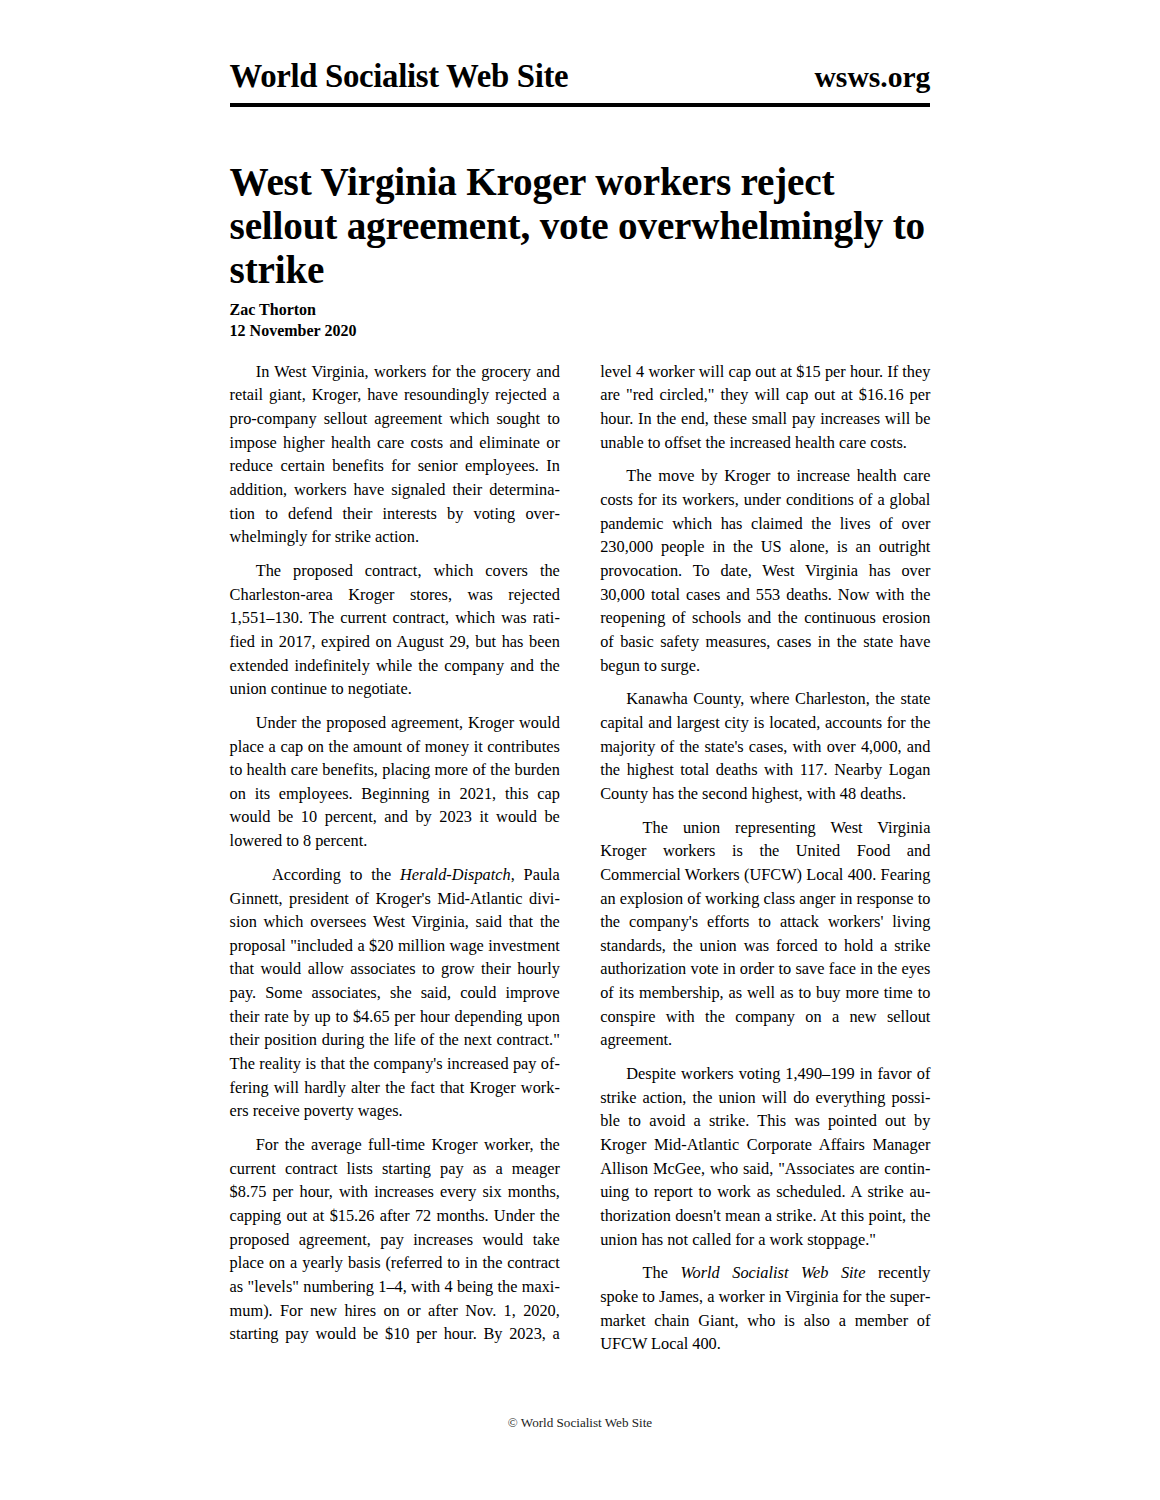World Socialist Web Site
wsws.org
West Virginia Kroger workers reject sellout agreement, vote overwhelmingly to strike
Zac Thorton 12 November 2020
In West Virginia, workers for the grocery and retail giant, Kroger, have resoundingly rejected a pro-company sellout agreement which sought to impose higher health care costs and eliminate or reduce certain benefits for senior employees. In addition, workers have signaled their determination to defend their interests by voting overwhelmingly for strike action.
The proposed contract, which covers the Charleston-area Kroger stores, was rejected 1,551–130. The current contract, which was ratified in 2017, expired on August 29, but has been extended indefinitely while the company and the union continue to negotiate.
Under the proposed agreement, Kroger would place a cap on the amount of money it contributes to health care benefits, placing more of the burden on its employees. Beginning in 2021, this cap would be 10 percent, and by 2023 it would be lowered to 8 percent.
According to the Herald-Dispatch, Paula Ginnett, president of Kroger's Mid-Atlantic division which oversees West Virginia, said that the proposal "included a $20 million wage investment that would allow associates to grow their hourly pay. Some associates, she said, could improve their rate by up to $4.65 per hour depending upon their position during the life of the next contract." The reality is that the company's increased pay offering will hardly alter the fact that Kroger workers receive poverty wages.
For the average full-time Kroger worker, the current contract lists starting pay as a meager $8.75 per hour, with increases every six months, capping out at $15.26 after 72 months. Under the proposed agreement, pay increases would take place on a yearly basis (referred to in the contract as "levels" numbering 1–4, with 4 being the maximum). For new hires on or after Nov. 1, 2020, starting pay would be $10 per hour. By 2023, a level 4 worker will cap out at $15 per hour. If they are "red circled," they will cap out at $16.16 per hour. In the end, these small pay increases will be unable to offset the increased health care costs.
The move by Kroger to increase health care costs for its workers, under conditions of a global pandemic which has claimed the lives of over 230,000 people in the US alone, is an outright provocation. To date, West Virginia has over 30,000 total cases and 553 deaths. Now with the reopening of schools and the continuous erosion of basic safety measures, cases in the state have begun to surge.
Kanawha County, where Charleston, the state capital and largest city is located, accounts for the majority of the state's cases, with over 4,000, and the highest total deaths with 117. Nearby Logan County has the second highest, with 48 deaths.
The union representing West Virginia Kroger workers is the United Food and Commercial Workers (UFCW) Local 400. Fearing an explosion of working class anger in response to the company's efforts to attack workers' living standards, the union was forced to hold a strike authorization vote in order to save face in the eyes of its membership, as well as to buy more time to conspire with the company on a new sellout agreement.
Despite workers voting 1,490–199 in favor of strike action, the union will do everything possible to avoid a strike. This was pointed out by Kroger Mid-Atlantic Corporate Affairs Manager Allison McGee, who said, "Associates are continuing to report to work as scheduled. A strike authorization doesn't mean a strike. At this point, the union has not called for a work stoppage."
The World Socialist Web Site recently spoke to James, a worker in Virginia for the supermarket chain Giant, who is also a member of UFCW Local 400.
© World Socialist Web Site